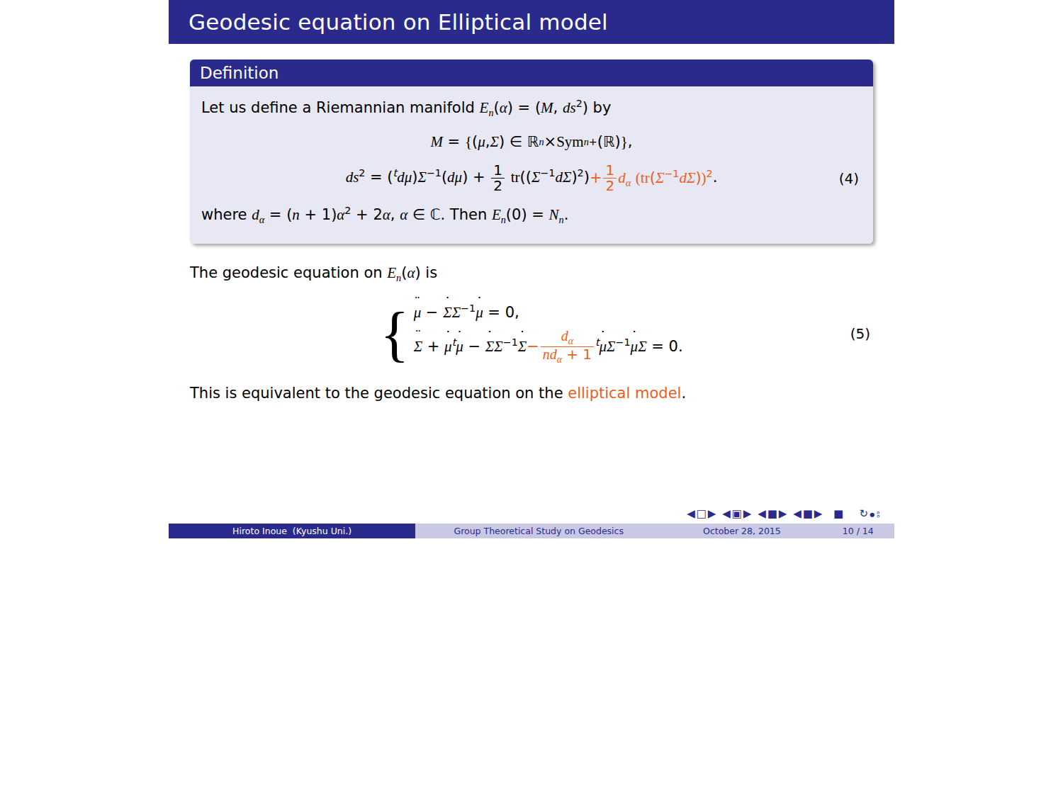Geodesic equation on Elliptical model
Definition
Let us define a Riemannian manifold En(α) = (M, ds2) by
M = {(μ, Σ) ∈ ℝn × Symn+(ℝ)},
ds2 = (tdμ)Σ−1(dμ) + 12 tr((Σ−1dΣ)2)+12 dα (tr(Σ−1dΣ))2. (4)
where dα = (n + 1)α2 + 2α, α ∈ ℂ. Then En(0) = Nn.
The geodesic equation on En(α) is
{
μ − ΣΣ−1μ = 0,
Σ + μtμ − ΣΣ−1Σ−dα ndα + 1 tμΣ−1μΣ = 0.
(5)
This is equivalent to the geodesic equation on the elliptical model.
◀□▶ ◀▣▶ ◀■▶ ◀■▶ ■ ↻⦁⦂
Hiroto Inoue (Kyushu Uni.)
Group Theoretical Study on Geodesics
October 28, 2015
10 / 14